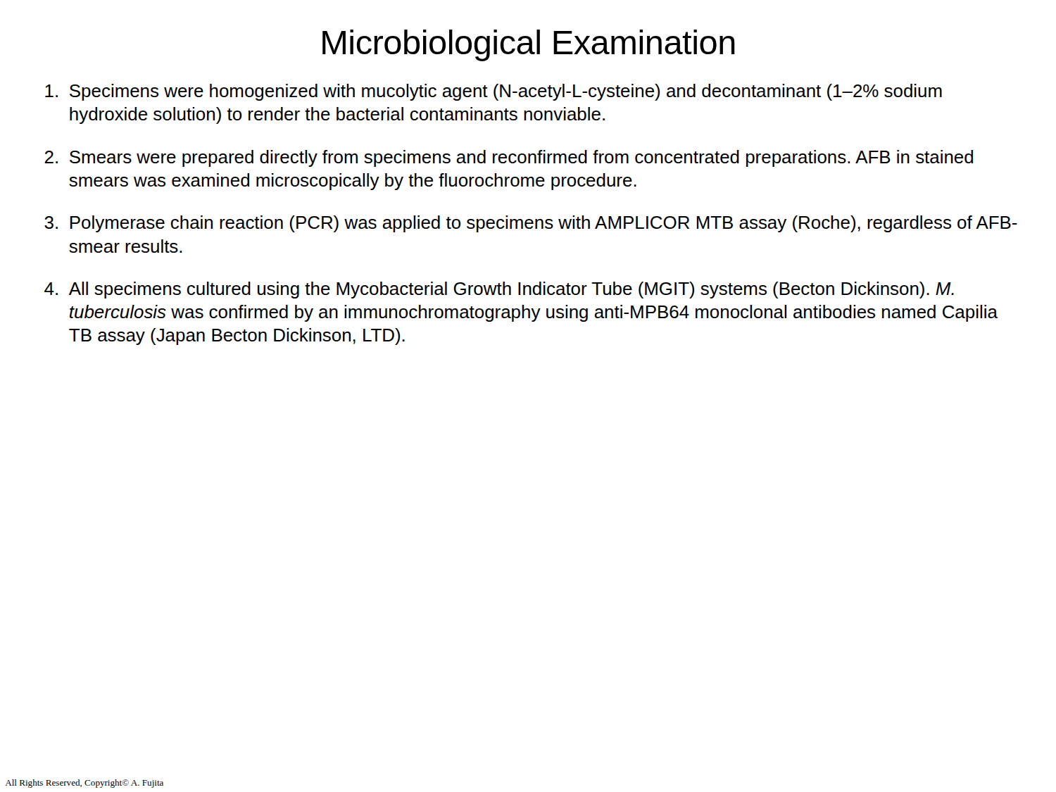Microbiological Examination
Specimens were homogenized with mucolytic agent (N-acetyl-L-cysteine) and decontaminant (1–2% sodium hydroxide solution) to render the bacterial contaminants nonviable.
Smears were prepared directly from specimens and reconfirmed from concentrated preparations. AFB in stained smears was examined microscopically by the fluorochrome procedure.
Polymerase chain reaction (PCR) was applied to specimens with AMPLICOR MTB assay (Roche), regardless of AFB-smear results.
All specimens cultured using the Mycobacterial Growth Indicator Tube (MGIT) systems (Becton Dickinson). M. tuberculosis was confirmed by an immunochromatography using anti-MPB64 monoclonal antibodies named Capilia TB assay (Japan Becton Dickinson, LTD).
All Rights Reserved, Copyright© A. Fujita